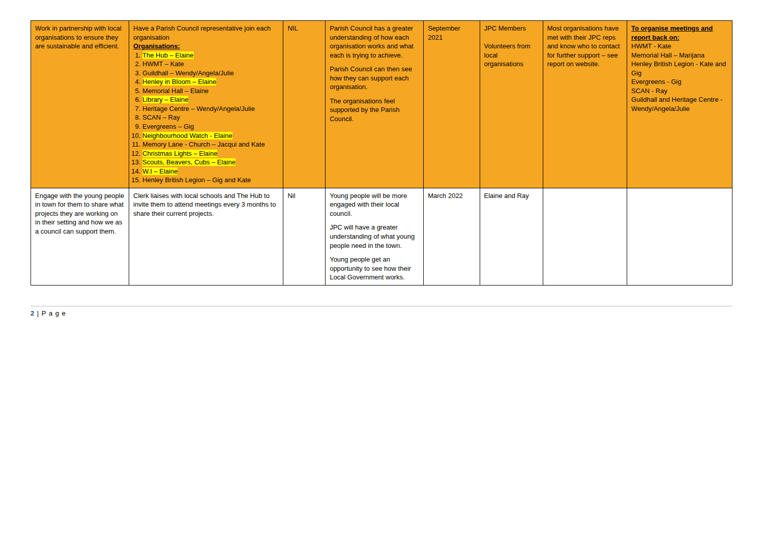| Work in partnership with local organisations to ensure they are sustainable and efficient. | Have a Parish Council representative join each organisation Organisations: The Hub – Elaine HWMT – Kate Guildhall – Wendy/Angela/Julie Henley in Bloom – Elaine Memorial Hall – Elaine Library – Elaine Heritage Centre – Wendy/Angela/Julie SCAN – Ray Evergreens – Gig Neighbourhood Watch - Elaine Memory Lane - Church – Jacqui and Kate Christmas Lights – Elaine Scouts, Beavers, Cubs – Elaine W.I – Elaine Henley British Legion – Gig and Kate | NIL | Parish Council has a greater understanding of how each organisation works and what each is trying to achieve. Parish Council can then see how they can support each organisation. The organisations feel supported by the Parish Council. | September 2021 | JPC Members Volunteers from local organisations | Most organisations have met with their JPC reps and know who to contact for further support – see report on website. | To organise meetings and report back on: HWMT - Kate Memorial Hall – Marijana Henley British Legion - Kate and Gig Evergreens - Gig SCAN - Ray Guildhall and Heritage Centre - Wendy/Angela/Julie |
| Engage with the young people in town for them to share what projects they are working on in their setting and how we as a council can support them. | Clerk liaises with local schools and The Hub to invite them to attend meetings every 3 months to share their current projects. | Nil | Young people will be more engaged with their local council. JPC will have a greater understanding of what young people need in the town. Young people get an opportunity to see how their Local Government works. | March 2022 | Elaine and Ray | | |
2 | P a g e